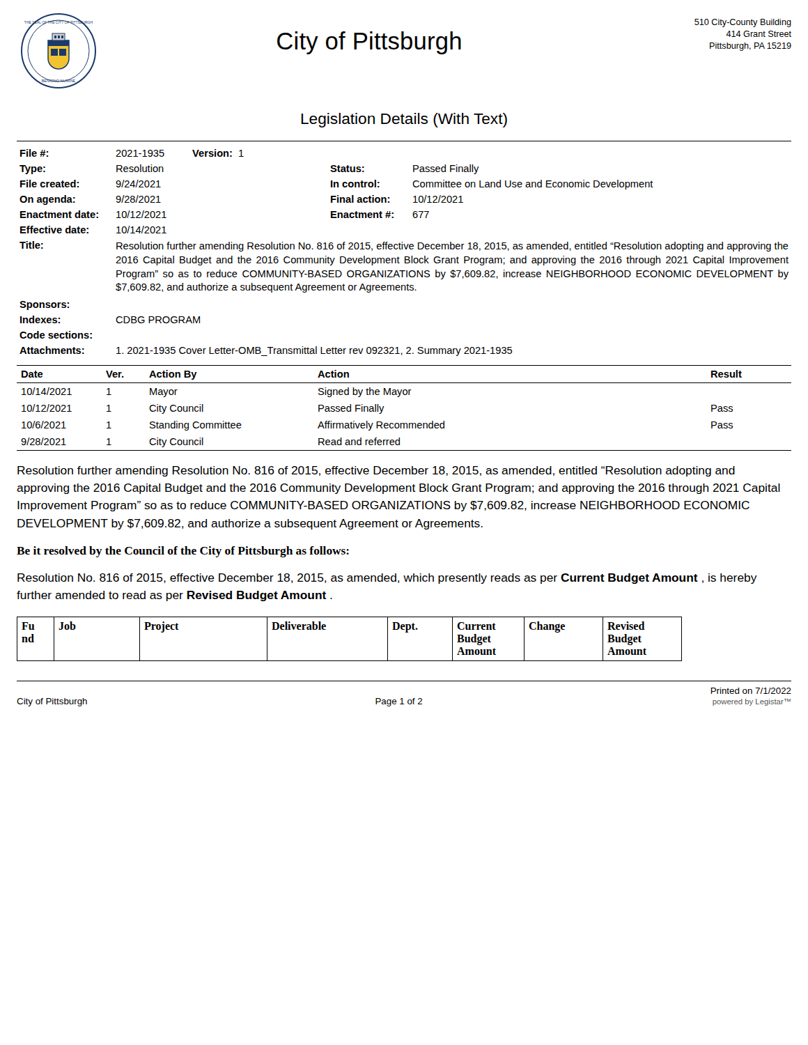THE SEAL OF THE CITY OF PITTSBURGH BENIGNO NUMINE
City of Pittsburgh
510 City-County Building
414 Grant Street
Pittsburgh, PA 15219
Legislation Details (With Text)
| File #: | 2021-1935 Version: 1 | | |
| Type: | Resolution | Status: | Passed Finally |
| File created: | 9/24/2021 | In control: | Committee on Land Use and Economic Development |
| On agenda: | 9/28/2021 | Final action: | 10/12/2021 |
| Enactment date: | 10/12/2021 | Enactment #: | 677 |
| Effective date: | 10/14/2021 | | |
| Title: | Resolution further amending Resolution No. 816 of 2015, effective December 18, 2015, as amended, entitled “Resolution adopting and approving the 2016 Capital Budget and the 2016 Community Development Block Grant Program; and approving the 2016 through 2021 Capital Improvement Program” so as to reduce COMMUNITY-BASED ORGANIZATIONS by $7,609.82, increase NEIGHBORHOOD ECONOMIC DEVELOPMENT by $7,609.82, and authorize a subsequent Agreement or Agreements. |
| Sponsors: | |
| Indexes: | CDBG PROGRAM |
| Code sections: | |
| Attachments: | 1. 2021-1935 Cover Letter-OMB_Transmittal Letter rev 092321, 2. Summary 2021-1935 |
| Date | Ver. | Action By | Action | Result |
| --- | --- | --- | --- | --- |
| 10/14/2021 | 1 | Mayor | Signed by the Mayor | |
| 10/12/2021 | 1 | City Council | Passed Finally | Pass |
| 10/6/2021 | 1 | Standing Committee | Affirmatively Recommended | Pass |
| 9/28/2021 | 1 | City Council | Read and referred | |
Resolution further amending Resolution No. 816 of 2015, effective December 18, 2015, as amended, entitled “Resolution adopting and approving the 2016 Capital Budget and the 2016 Community Development Block Grant Program; and approving the 2016 through 2021 Capital Improvement Program” so as to reduce COMMUNITY-BASED ORGANIZATIONS by $7,609.82, increase NEIGHBORHOOD ECONOMIC DEVELOPMENT by $7,609.82, and authorize a subsequent Agreement or Agreements.
Be it resolved by the Council of the City of Pittsburgh as follows:
Resolution No. 816 of 2015, effective December 18, 2015, as amended, which presently reads as per Current Budget Amount , is hereby further amended to read as per Revised Budget Amount .
| Fu nd | Job | Project | Deliverable | Dept. | Current Budget Amount | Change | Revised Budget Amount |
| --- | --- | --- | --- | --- | --- | --- | --- |
City of Pittsburgh
Page 1 of 2
Printed on 7/1/2022
powered by Legistar™